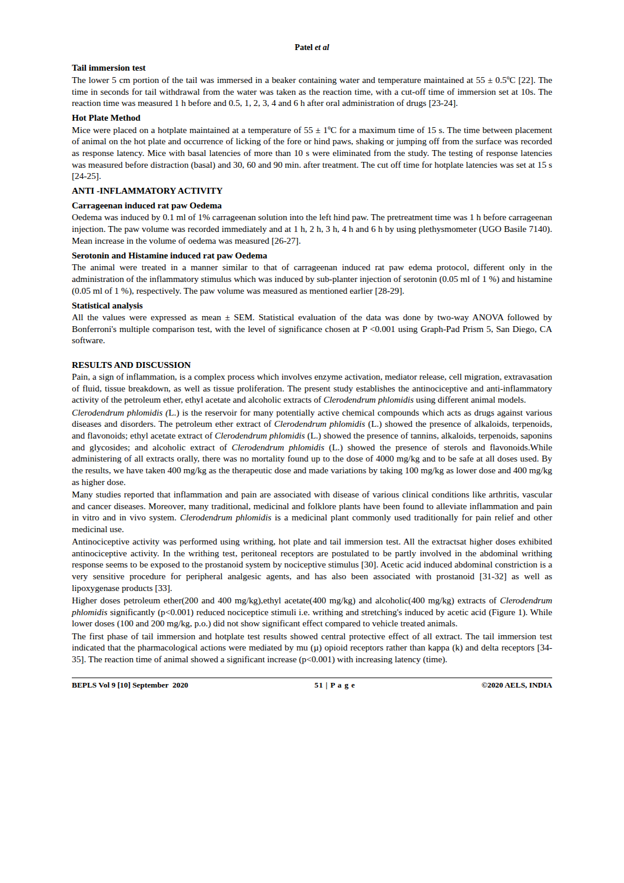Patel et al
Tail immersion test
The lower 5 cm portion of the tail was immersed in a beaker containing water and temperature maintained at 55 ± 0.5ºC [22]. The time in seconds for tail withdrawal from the water was taken as the reaction time, with a cut-off time of immersion set at 10s. The reaction time was measured 1 h before and 0.5, 1, 2, 3, 4 and 6 h after oral administration of drugs [23-24].
Hot Plate Method
Mice were placed on a hotplate maintained at a temperature of 55 ± 1ºC for a maximum time of 15 s. The time between placement of animal on the hot plate and occurrence of licking of the fore or hind paws, shaking or jumping off from the surface was recorded as response latency. Mice with basal latencies of more than 10 s were eliminated from the study. The testing of response latencies was measured before distraction (basal) and 30, 60 and 90 min. after treatment. The cut off time for hotplate latencies was set at 15 s [24-25].
ANTI -INFLAMMATORY ACTIVITY
Carrageenan induced rat paw Oedema
Oedema was induced by 0.1 ml of 1% carrageenan solution into the left hind paw. The pretreatment time was 1 h before carrageenan injection. The paw volume was recorded immediately and at 1 h, 2 h, 3 h, 4 h and 6 h by using plethysmometer (UGO Basile 7140). Mean increase in the volume of oedema was measured [26-27].
Serotonin and Histamine induced rat paw Oedema
The animal were treated in a manner similar to that of carrageenan induced rat paw edema protocol, different only in the administration of the inflammatory stimulus which was induced by sub-planter injection of serotonin (0.05 ml of 1 %) and histamine (0.05 ml of 1 %), respectively. The paw volume was measured as mentioned earlier [28-29].
Statistical analysis
All the values were expressed as mean ± SEM. Statistical evaluation of the data was done by two-way ANOVA followed by Bonferroni's multiple comparison test, with the level of significance chosen at P <0.001 using Graph-Pad Prism 5, San Diego, CA software.
RESULTS AND DISCUSSION
Pain, a sign of inflammation, is a complex process which involves enzyme activation, mediator release, cell migration, extravasation of fluid, tissue breakdown, as well as tissue proliferation. The present study establishes the antinociceptive and anti-inflammatory activity of the petroleum ether, ethyl acetate and alcoholic extracts of Clerodendrum phlomidis using different animal models.
Clerodendrum phlomidis (L.) is the reservoir for many potentially active chemical compounds which acts as drugs against various diseases and disorders. The petroleum ether extract of Clerodendrum phlomidis (L.) showed the presence of alkaloids, terpenoids, and flavonoids; ethyl acetate extract of Clerodendrum phlomidis (L.) showed the presence of tannins, alkaloids, terpenoids, saponins and glycosides; and alcoholic extract of Clerodendrum phlomidis (L.) showed the presence of sterols and flavonoids.While administering of all extracts orally, there was no mortality found up to the dose of 4000 mg/kg and to be safe at all doses used. By the results, we have taken 400 mg/kg as the therapeutic dose and made variations by taking 100 mg/kg as lower dose and 400 mg/kg as higher dose.
Many studies reported that inflammation and pain are associated with disease of various clinical conditions like arthritis, vascular and cancer diseases. Moreover, many traditional, medicinal and folklore plants have been found to alleviate inflammation and pain in vitro and in vivo system. Clerodendrum phlomidis is a medicinal plant commonly used traditionally for pain relief and other medicinal use.
Antinociceptive activity was performed using writhing, hot plate and tail immersion test. All the extractsat higher doses exhibited antinociceptive activity. In the writhing test, peritoneal receptors are postulated to be partly involved in the abdominal writhing response seems to be exposed to the prostanoid system by nociceptive stimulus [30]. Acetic acid induced abdominal constriction is a very sensitive procedure for peripheral analgesic agents, and has also been associated with prostanoid [31-32] as well as lipoxygenase products [33].
Higher doses petroleum ether(200 and 400 mg/kg),ethyl acetate(400 mg/kg) and alcoholic(400 mg/kg) extracts of Clerodendrum phlomidis significantly (p<0.001) reduced nociceptice stimuli i.e. writhing and stretching's induced by acetic acid (Figure 1). While lower doses (100 and 200 mg/kg, p.o.) did not show significant effect compared to vehicle treated animals.
The first phase of tail immersion and hotplate test results showed central protective effect of all extract. The tail immersion test indicated that the pharmacological actions were mediated by mu (µ) opioid receptors rather than kappa (k) and delta receptors [34-35]. The reaction time of animal showed a significant increase (p<0.001) with increasing latency (time).
BEPLS Vol 9 [10] September 2020 51 | P a g e ©2020 AELS, INDIA